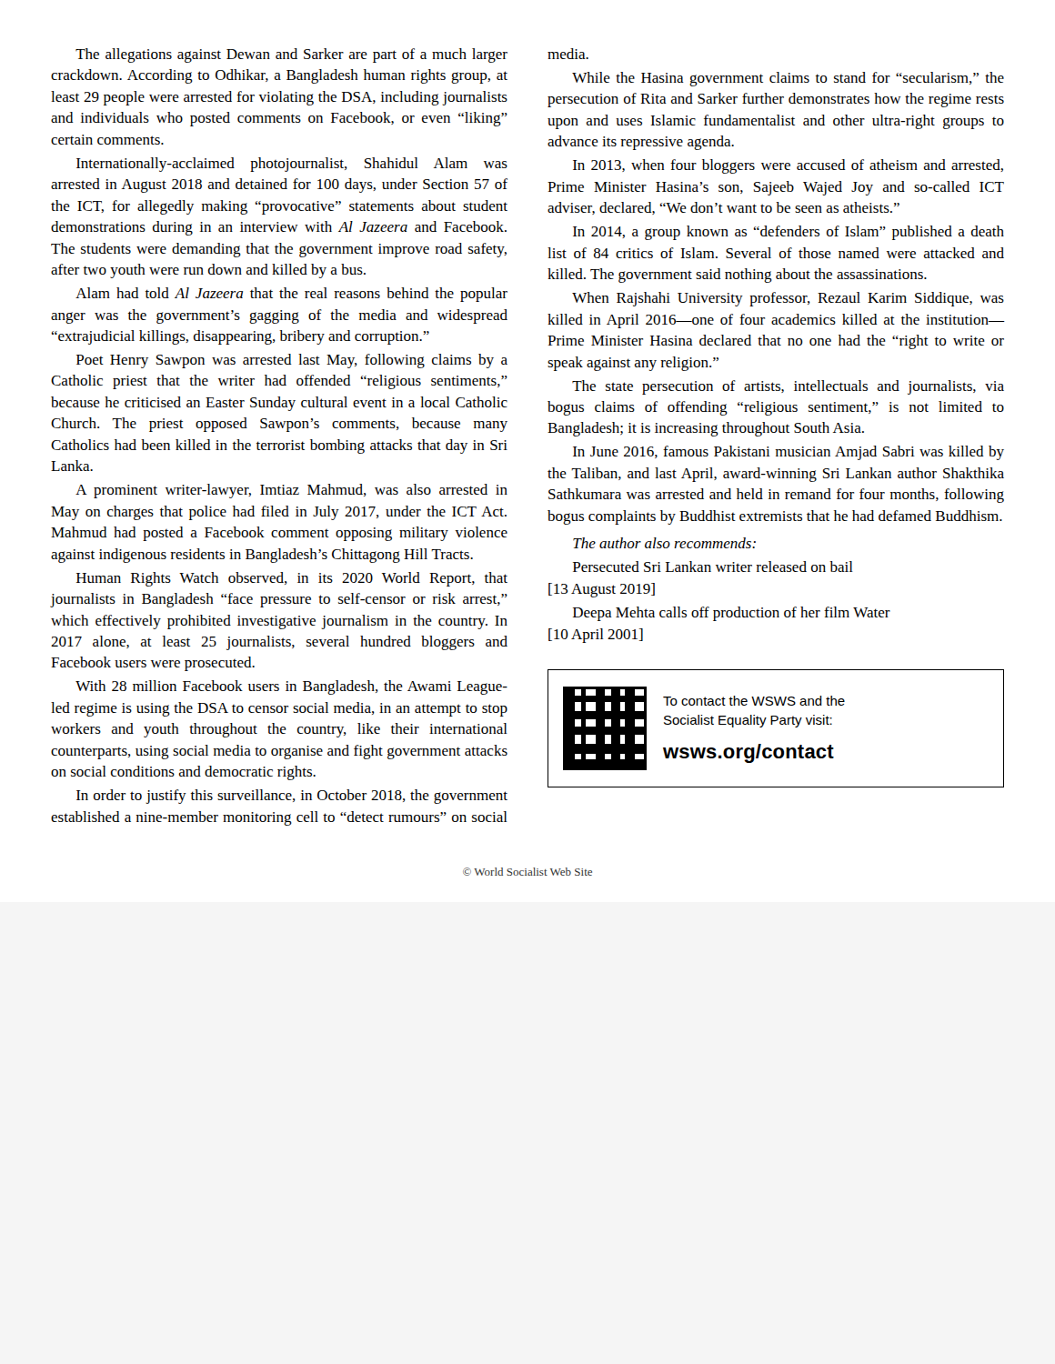The allegations against Dewan and Sarker are part of a much larger crackdown. According to Odhikar, a Bangladesh human rights group, at least 29 people were arrested for violating the DSA, including journalists and individuals who posted comments on Facebook, or even “liking” certain comments.
Internationally-acclaimed photojournalist, Shahidul Alam was arrested in August 2018 and detained for 100 days, under Section 57 of the ICT, for allegedly making “provocative” statements about student demonstrations during in an interview with Al Jazeera and Facebook. The students were demanding that the government improve road safety, after two youth were run down and killed by a bus.
Alam had told Al Jazeera that the real reasons behind the popular anger was the government’s gagging of the media and widespread “extrajudicial killings, disappearing, bribery and corruption.”
Poet Henry Sawpon was arrested last May, following claims by a Catholic priest that the writer had offended “religious sentiments,” because he criticised an Easter Sunday cultural event in a local Catholic Church. The priest opposed Sawpon’s comments, because many Catholics had been killed in the terrorist bombing attacks that day in Sri Lanka.
A prominent writer-lawyer, Imtiaz Mahmud, was also arrested in May on charges that police had filed in July 2017, under the ICT Act. Mahmud had posted a Facebook comment opposing military violence against indigenous residents in Bangladesh’s Chittagong Hill Tracts.
Human Rights Watch observed, in its 2020 World Report, that journalists in Bangladesh “face pressure to self-censor or risk arrest,” which effectively prohibited investigative journalism in the country. In 2017 alone, at least 25 journalists, several hundred bloggers and Facebook users were prosecuted.
With 28 million Facebook users in Bangladesh, the Awami League-led regime is using the DSA to censor social media, in an attempt to stop workers and youth throughout the country, like their international counterparts, using social media to organise and fight government attacks on social conditions and democratic rights.
In order to justify this surveillance, in October 2018, the government established a nine-member monitoring cell to “detect rumours” on social media.
While the Hasina government claims to stand for “secularism,” the persecution of Rita and Sarker further demonstrates how the regime rests upon and uses Islamic fundamentalist and other ultra-right groups to advance its repressive agenda.
In 2013, when four bloggers were accused of atheism and arrested, Prime Minister Hasina’s son, Sajeeb Wajed Joy and so-called ICT adviser, declared, “We don’t want to be seen as atheists.”
In 2014, a group known as “defenders of Islam” published a death list of 84 critics of Islam. Several of those named were attacked and killed. The government said nothing about the assassinations.
When Rajshahi University professor, Rezaul Karim Siddique, was killed in April 2016—one of four academics killed at the institution—Prime Minister Hasina declared that no one had the “right to write or speak against any religion.”
The state persecution of artists, intellectuals and journalists, via bogus claims of offending “religious sentiment,” is not limited to Bangladesh; it is increasing throughout South Asia.
In June 2016, famous Pakistani musician Amjad Sabri was killed by the Taliban, and last April, award-winning Sri Lankan author Shakthika Sathkumara was arrested and held in remand for four months, following bogus complaints by Buddhist extremists that he had defamed Buddhism.
The author also recommends:
Persecuted Sri Lankan writer released on bail
[13 August 2019]
Deepa Mehta calls off production of her film Water
[10 April 2001]
To contact the WSWS and the
Socialist Equality Party visit: wsws.org/contact
© World Socialist Web Site